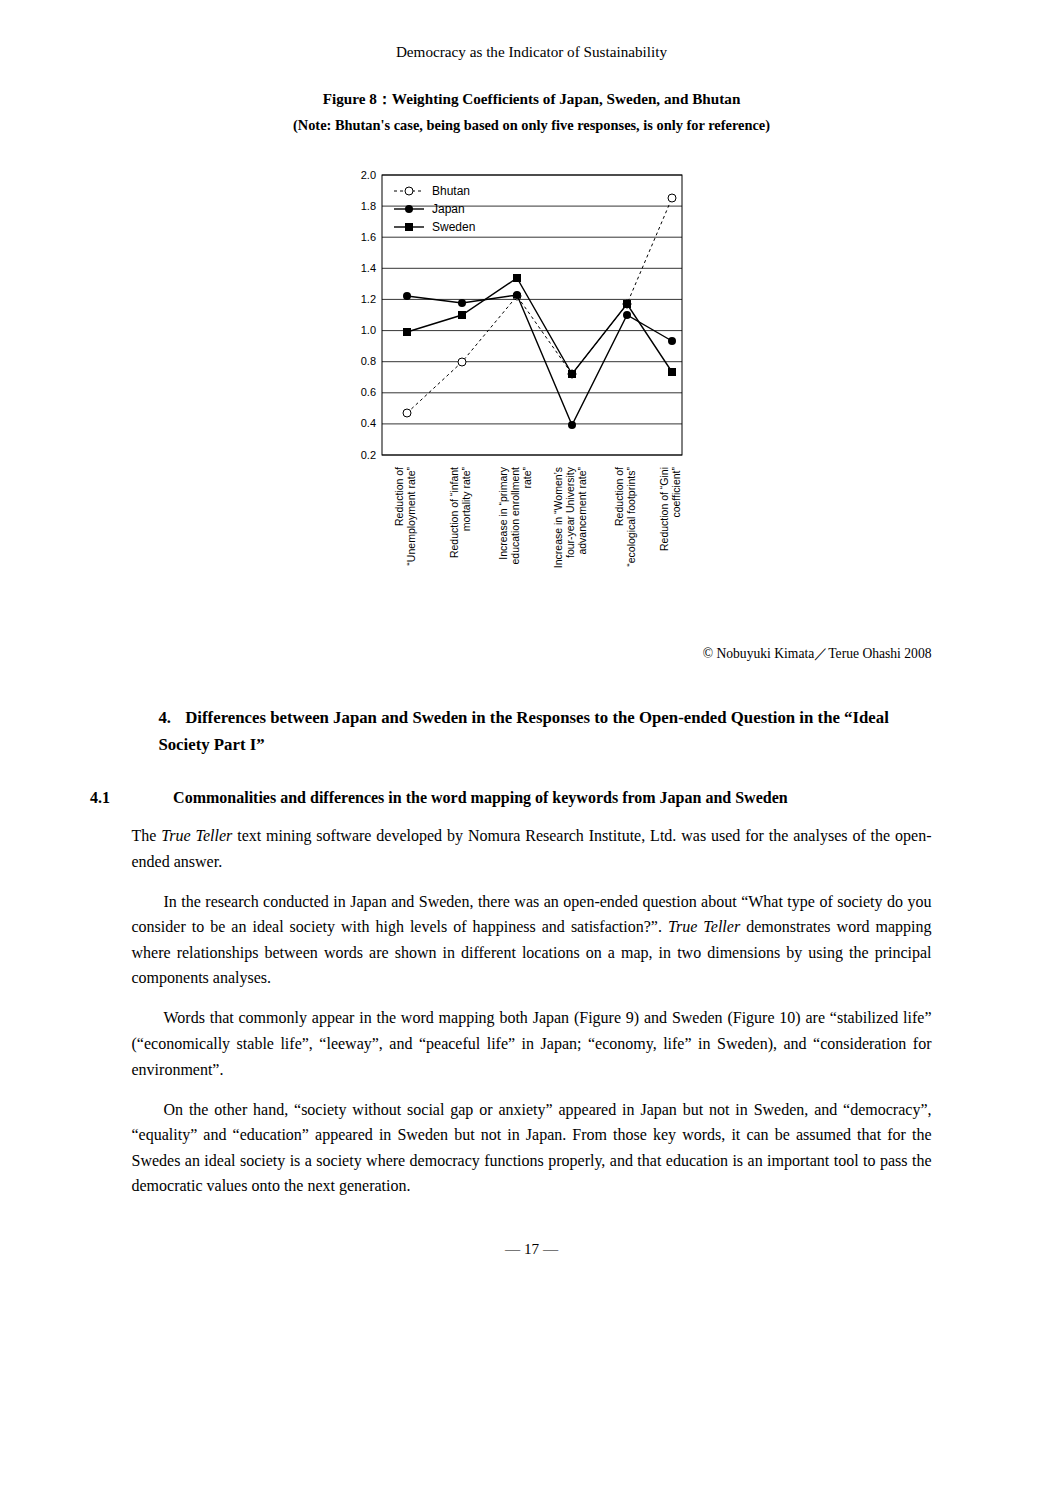Democracy as the Indicator of Sustainability
Figure 8：Weighting Coefficients of Japan, Sweden, and Bhutan
(Note: Bhutan's case, being based on only five responses, is only for reference)
2.0 1.8 1.6 1.4 1.2 1.0 0.8 0.6 0.4 0.2 Bhutan Japan Sweden Reduction of “Unemployment rate” Reduction of “infant mortality rate” Increase in “primary education enrollment rate” Increase in “Women’s four-year University advancement rate” Reduction of “ecological footprints” Reduction of “Gini coefficient”
© Nobuyuki Kimata／Terue Ohashi 2008
4. Differences between Japan and Sweden in the Responses to the Open-ended Question in the “Ideal Society Part I”
4.1 Commonalities and differences in the word mapping of keywords from Japan and Sweden
The True Teller text mining software developed by Nomura Research Institute, Ltd. was used for the analyses of the open-ended answer.
In the research conducted in Japan and Sweden, there was an open-ended question about “What type of society do you consider to be an ideal society with high levels of happiness and satisfaction?”. True Teller demonstrates word mapping where relationships between words are shown in different locations on a map, in two dimensions by using the principal components analyses.
Words that commonly appear in the word mapping both Japan (Figure 9) and Sweden (Figure 10) are “stabilized life” (“economically stable life”, “leeway”, and “peaceful life” in Japan; “economy, life” in Sweden), and “consideration for environment”.
On the other hand, “society without social gap or anxiety” appeared in Japan but not in Sweden, and “democracy”, “equality” and “education” appeared in Sweden but not in Japan. From those key words, it can be assumed that for the Swedes an ideal society is a society where democracy functions properly, and that education is an important tool to pass the democratic values onto the next generation.
— 17 —